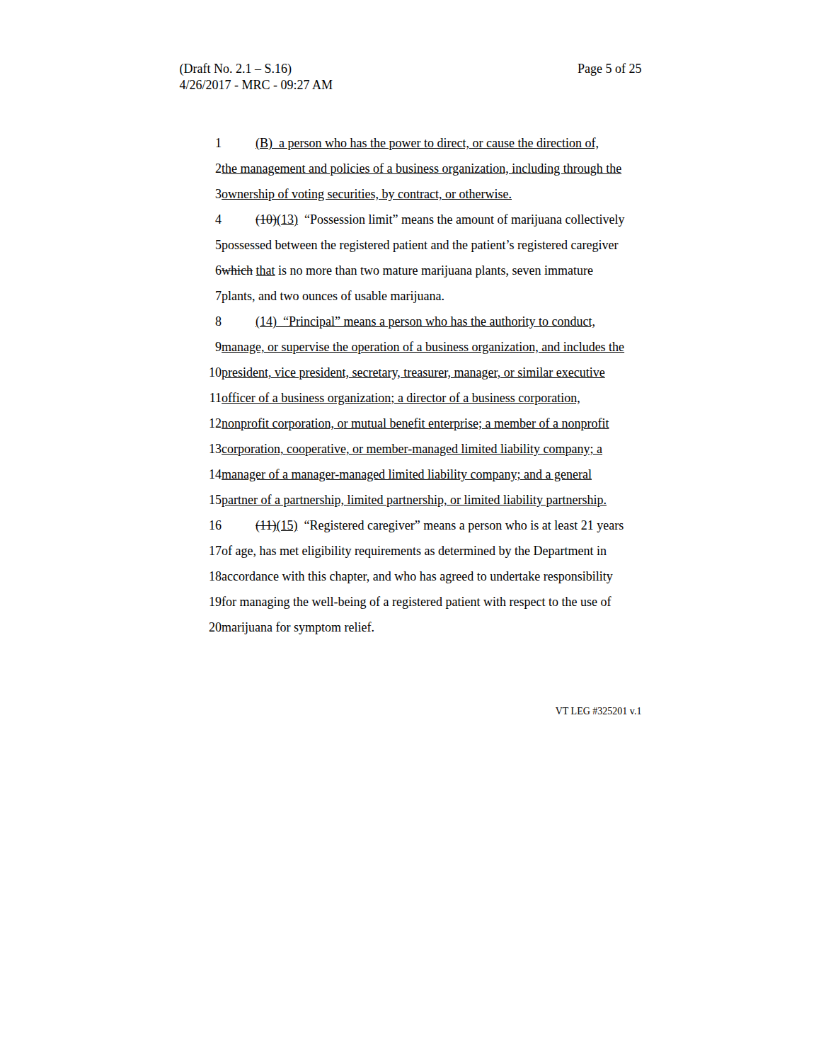(Draft No. 2.1 – S.16) 4/26/2017 - MRC - 09:27 AM
Page 5 of 25
| 1 | (B) a person who has the power to direct, or cause the direction of, |
| 2 | the management and policies of a business organization, including through the |
| 3 | ownership of voting securities, by contract, or otherwise. |
| 4 | (10) (13) “Possession limit” means the amount of marijuana collectively |
| 5 | possessed between the registered patient and the patient’s registered caregiver |
| 6 | which that is no more than two mature marijuana plants, seven immature |
| 7 | plants, and two ounces of usable marijuana. |
| 8 | (14) “Principal” means a person who has the authority to conduct, |
| 9 | manage, or supervise the operation of a business organization, and includes the |
| 10 | president, vice president, secretary, treasurer, manager, or similar executive |
| 11 | officer of a business organization; a director of a business corporation, |
| 12 | nonprofit corporation, or mutual benefit enterprise; a member of a nonprofit |
| 13 | corporation, cooperative, or member-managed limited liability company; a |
| 14 | manager of a manager-managed limited liability company; and a general |
| 15 | partner of a partnership, limited partnership, or limited liability partnership. |
| 16 | (11) (15) “Registered caregiver” means a person who is at least 21 years |
| 17 | of age, has met eligibility requirements as determined by the Department in |
| 18 | accordance with this chapter, and who has agreed to undertake responsibility |
| 19 | for managing the well-being of a registered patient with respect to the use of |
| 20 | marijuana for symptom relief. |
VT LEG #325201 v.1